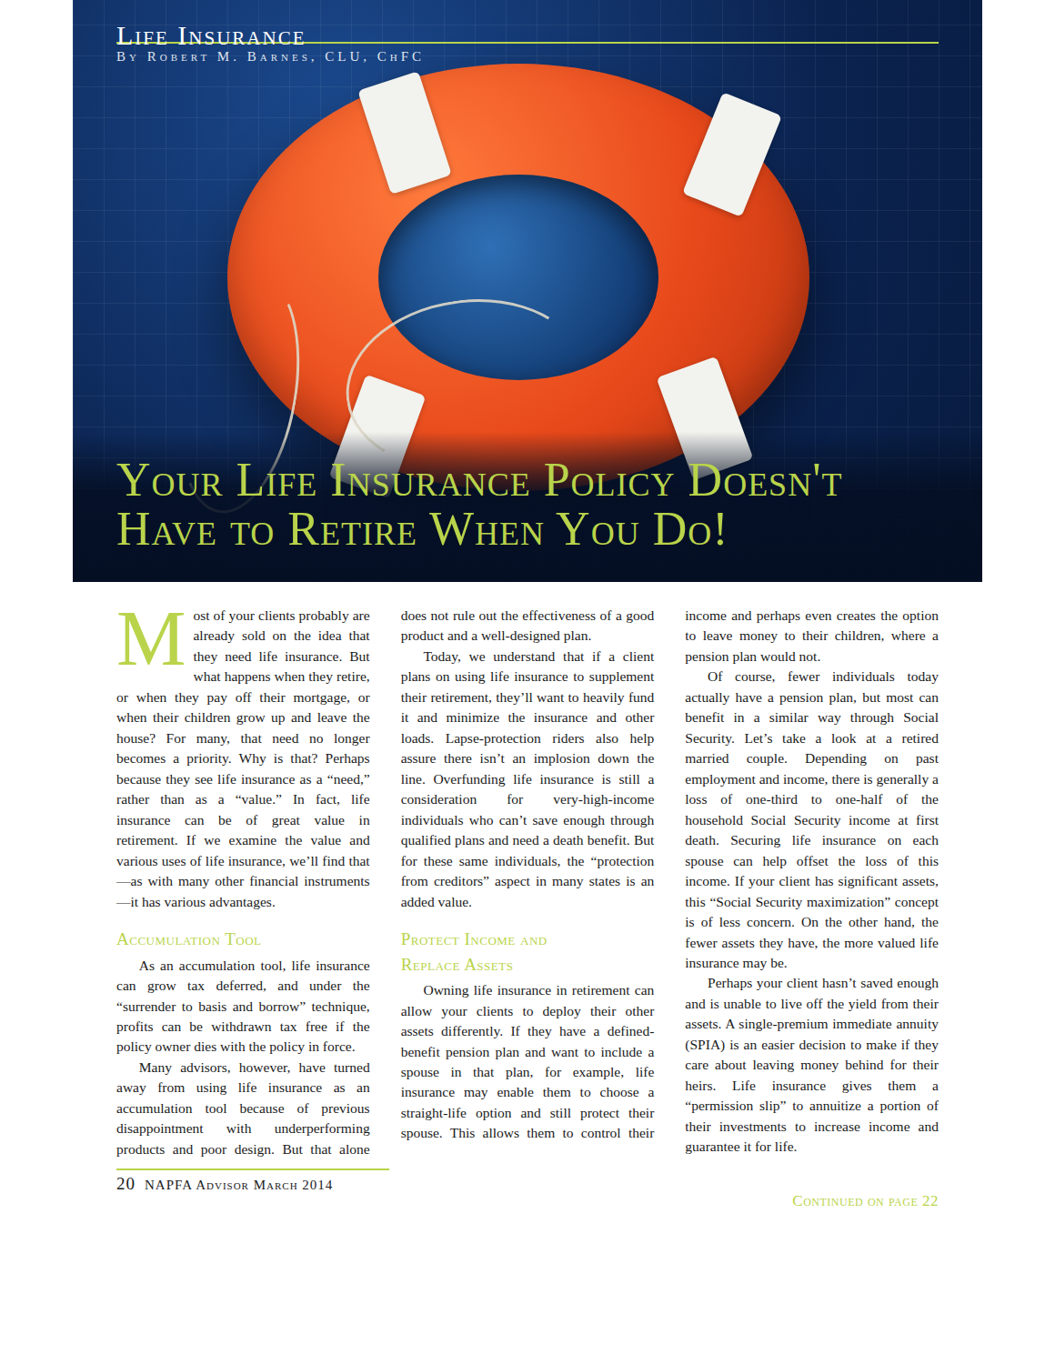Life Insurance
By Robert M. Barnes, CLU, ChFC
Your Life Insurance Policy Doesn't
Have to Retire When You Do!
Most of your clients probably are already sold on the idea that they need life insurance. But what happens when they retire, or when they pay off their mortgage, or when their children grow up and leave the house? For many, that need no longer becomes a priority. Why is that? Perhaps because they see life insurance as a “need,” rather than as a “value.” In fact, life insurance can be of great value in retirement. If we examine the value and various uses of life insurance, we’ll find that—as with many other financial instruments—it has various advantages.
Accumulation Tool
As an accumulation tool, life insurance can grow tax deferred, and under the “surrender to basis and borrow” technique, profits can be withdrawn tax free if the policy owner dies with the policy in force.
Many advisors, however, have turned away from using life insurance as an accumulation tool because of previous disappointment with underperforming products and poor design. But that alone does not rule out the effectiveness of a good product and a well-designed plan.
Today, we understand that if a client plans on using life insurance to supplement their retirement, they’ll want to heavily fund it and minimize the insurance and other loads. Lapse-protection riders also help assure there isn’t an implosion down the line. Overfunding life insurance is still a consideration for very-high-income individuals who can’t save enough through qualified plans and need a death benefit. But for these same individuals, the “protection from creditors” aspect in many states is an added value.
Protect Income and
Replace Assets
Owning life insurance in retirement can allow your clients to deploy their other assets differently. If they have a defined-benefit pension plan and want to include a spouse in that plan, for example, life insurance may enable them to choose a straight-life option and still protect their spouse. This allows them to control their income and perhaps even creates the option to leave money to their children, where a pension plan would not.
Of course, fewer individuals today actually have a pension plan, but most can benefit in a similar way through Social Security. Let’s take a look at a retired married couple. Depending on past employment and income, there is generally a loss of one-third to one-half of the household Social Security income at first death. Securing life insurance on each spouse can help offset the loss of this income. If your client has significant assets, this “Social Security maximization” concept is of less concern. On the other hand, the fewer assets they have, the more valued life insurance may be.
Perhaps your client hasn’t saved enough and is unable to live off the yield from their assets. A single-premium immediate annuity (SPIA) is an easier decision to make if they care about leaving money behind for their heirs. Life insurance gives them a “permission slip” to annuitize a portion of their investments to increase income and guarantee it for life.
20 NAPFA Advisor March 2014
Continued on page 22